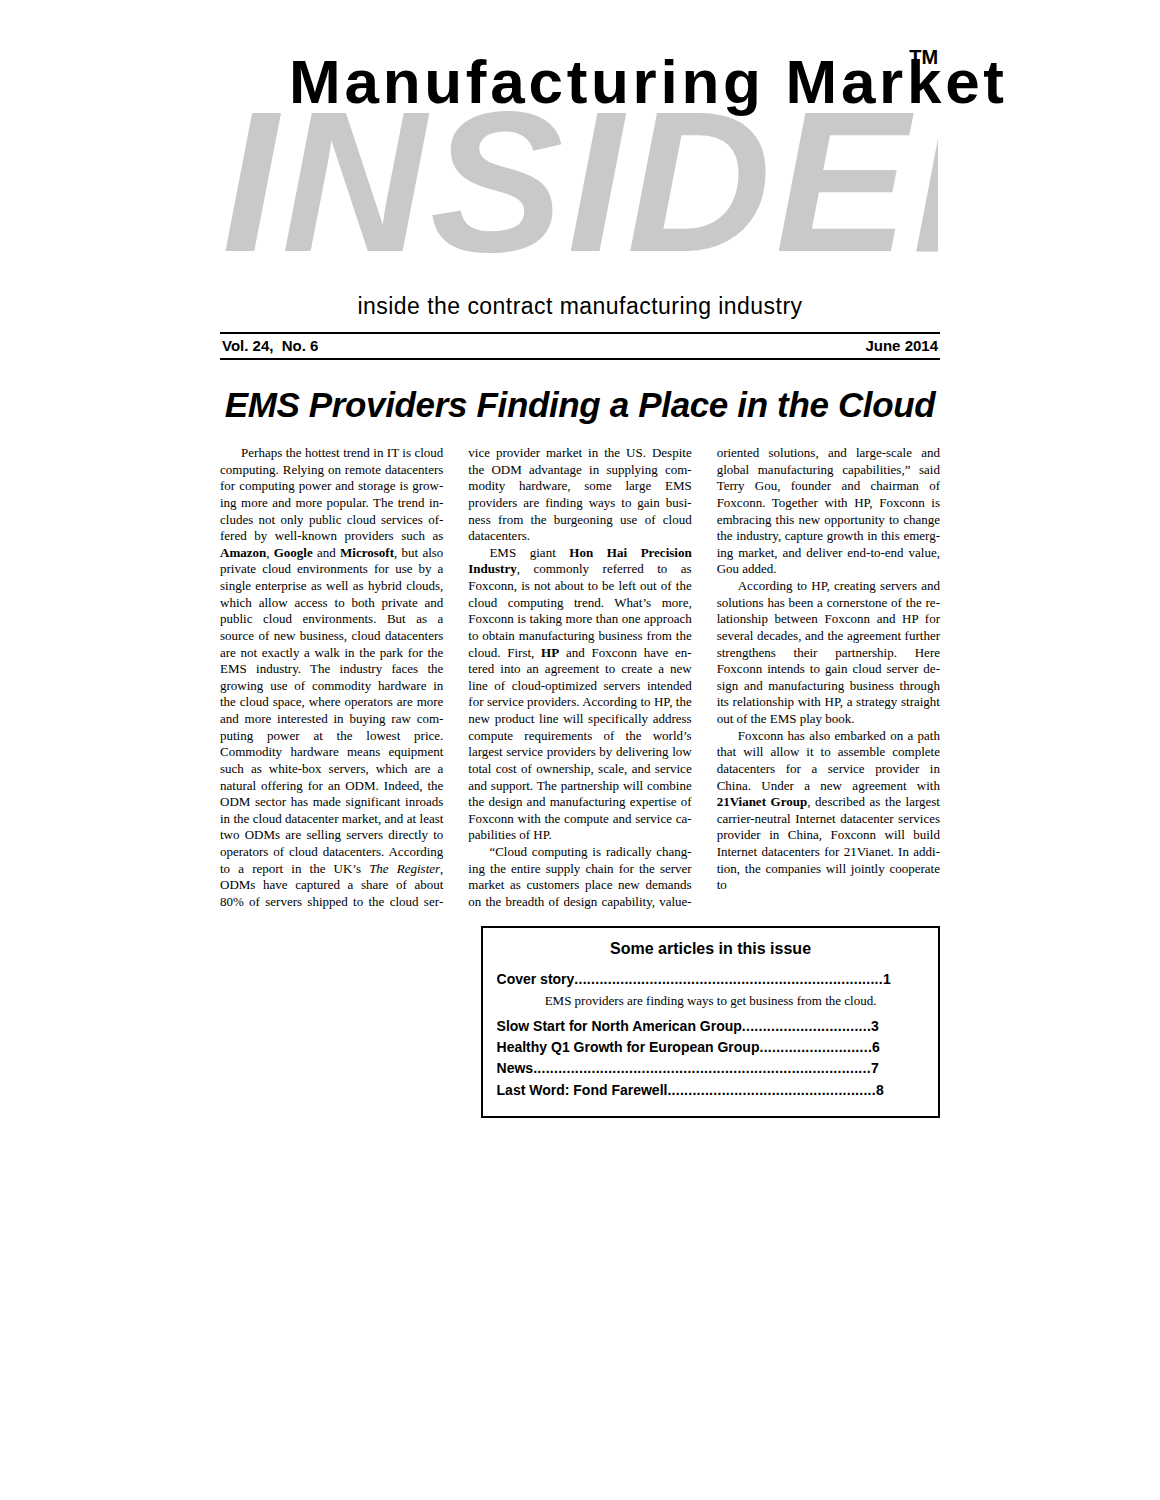INSIDER
Manufacturing Market
TM
inside the contract manufacturing industry
Vol. 24, No. 6 June 2014
EMS Providers Finding a Place in the Cloud
Perhaps the hottest trend in IT is cloud computing. Relying on remote datacenters for computing power and storage is growing more and more popular. The trend includes not only public cloud services offered by well-known providers such as Amazon, Google and Microsoft, but also private cloud environments for use by a single enterprise as well as hybrid clouds, which allow access to both private and public cloud environments. But as a source of new business, cloud datacenters are not exactly a walk in the park for the EMS industry. The industry faces the growing use of commodity hardware in the cloud space, where operators are more and more interested in buying raw computing power at the lowest price. Commodity hardware means equipment such as white-box servers, which are a natural offering for an ODM. Indeed, the ODM sector has made significant inroads in the cloud datacenter market, and at least two ODMs are selling servers directly to operators of cloud datacenters. According to a report in the UK’s The Register, ODMs have captured a share of about 80% of servers shipped to the cloud service provider market in the US. Despite the ODM advantage in supplying commodity hardware, some large EMS providers are finding ways to gain business from the burgeoning use of cloud datacenters.
EMS giant Hon Hai Precision Industry, commonly referred to as Foxconn, is not about to be left out of the cloud computing trend. What’s more, Foxconn is taking more than one approach to obtain manufacturing business from the cloud. First, HP and Foxconn have entered into an agreement to create a new line of cloud-optimized servers intended for service providers. According to HP, the new product line will specifically address compute requirements of the world’s largest service providers by delivering low total cost of ownership, scale, and service and support. The partnership will combine the design and manufacturing expertise of Foxconn with the compute and service capabilities of HP.
“Cloud computing is radically changing the entire supply chain for the server market as customers place new demands on the breadth of design capability, value-oriented solutions, and large-scale and global manufacturing capabilities,” said Terry Gou, founder and chairman of Foxconn. Together with HP, Foxconn is embracing this new opportunity to change the industry, capture growth in this emerging market, and deliver end-to-end value, Gou added.
According to HP, creating servers and solutions has been a cornerstone of the relationship between Foxconn and HP for several decades, and the agreement further strengthens their partnership. Here Foxconn intends to gain cloud server design and manufacturing business through its relationship with HP, a strategy straight out of the EMS play book.
Foxconn has also embarked on a path that will allow it to assemble complete datacenters for a service provider in China. Under a new agreement with 21Vianet Group, described as the largest carrier-neutral Internet datacenter services provider in China, Foxconn will build Internet datacenters for 21Vianet. In addition, the companies will jointly cooperate to
Some articles in this issue
Cover story.......................................................................... 1
EMS providers are finding ways to get business from the cloud.
Slow Start for North American Group............................... 3
Healthy Q1 Growth for European Group........................... 6
News................................................................................. 7
Last Word: Fond Farewell.................................................. 8